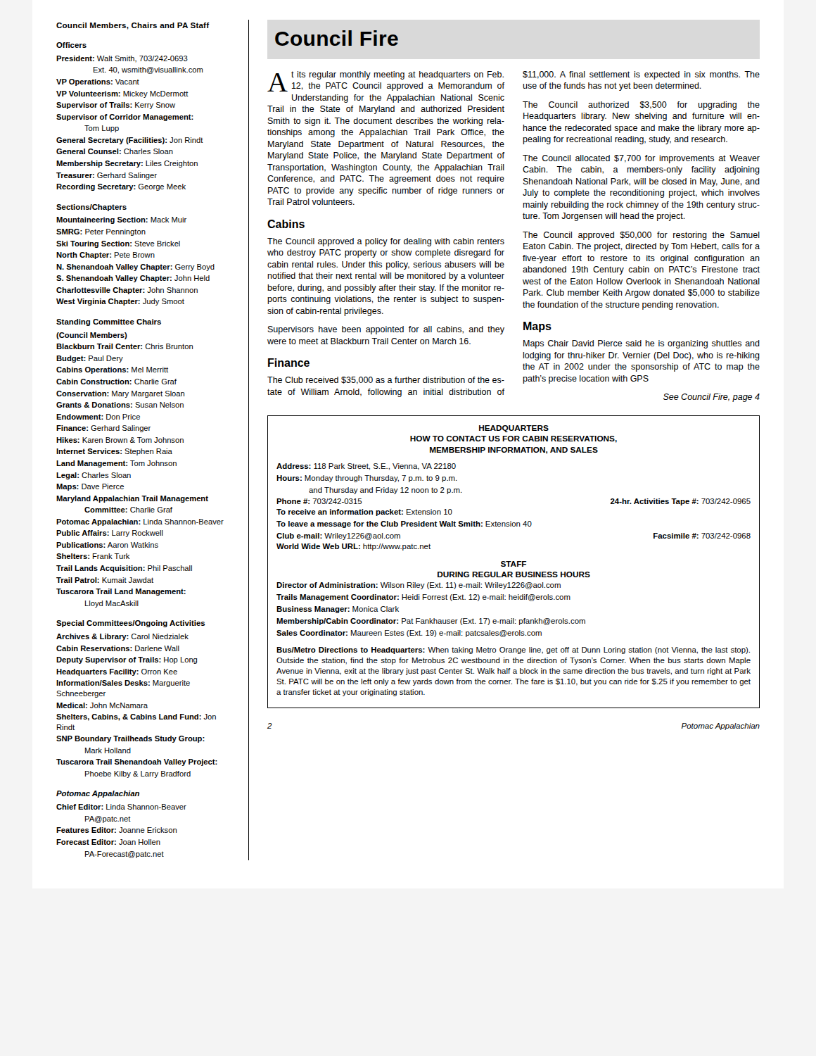Council Members, Chairs and PA Staff
Officers
President: Walt Smith, 703/242-0693
Ext. 40, wsmith@visuallink.com
VP Operations: Vacant
VP Volunteerism: Mickey McDermott
Supervisor of Trails: Kerry Snow
Supervisor of Corridor Management:
Tom Lupp
General Secretary (Facilities): Jon Rindt
General Counsel: Charles Sloan
Membership Secretary: Liles Creighton
Treasurer: Gerhard Salinger
Recording Secretary: George Meek
Sections/Chapters
Mountaineering Section: Mack Muir
SMRG: Peter Pennington
Ski Touring Section: Steve Brickel
North Chapter: Pete Brown
N. Shenandoah Valley Chapter: Gerry Boyd
S. Shenandoah Valley Chapter: John Held
Charlottesville Chapter: John Shannon
West Virginia Chapter: Judy Smoot
Standing Committee Chairs
(Council Members)
Blackburn Trail Center: Chris Brunton
Budget: Paul Dery
Cabins Operations: Mel Merritt
Cabin Construction: Charlie Graf
Conservation: Mary Margaret Sloan
Grants & Donations: Susan Nelson
Endowment: Don Price
Finance: Gerhard Salinger
Hikes: Karen Brown & Tom Johnson
Internet Services: Stephen Raia
Land Management: Tom Johnson
Legal: Charles Sloan
Maps: Dave Pierce
Maryland Appalachian Trail Management
Committee: Charlie Graf
Potomac Appalachian: Linda Shannon-Beaver
Public Affairs: Larry Rockwell
Publications: Aaron Watkins
Shelters: Frank Turk
Trail Lands Acquisition: Phil Paschall
Trail Patrol: Kumait Jawdat
Tuscarora Trail Land Management:
Lloyd MacAskill
Special Committees/Ongoing Activities
Archives & Library: Carol Niedzialek
Cabin Reservations: Darlene Wall
Deputy Supervisor of Trails: Hop Long
Headquarters Facility: Orron Kee
Information/Sales Desks: Marguerite Schneeberger
Medical: John McNamara
Shelters, Cabins, & Cabins Land Fund: Jon Rindt
SNP Boundary Trailheads Study Group:
Mark Holland
Tuscarora Trail Shenandoah Valley Project:
Phoebe Kilby & Larry Bradford
Potomac Appalachian
Chief Editor: Linda Shannon-Beaver
PA@patc.net
Features Editor: Joanne Erickson
Forecast Editor: Joan Hollen
PA-Forecast@patc.net
Council Fire
At its regular monthly meeting at headquarters on Feb. 12, the PATC Council approved a Memorandum of Understanding for the Appalachian National Scenic Trail in the State of Maryland and authorized President Smith to sign it. The document describes the working relationships among the Appalachian Trail Park Office, the Maryland State Department of Natural Resources, the Maryland State Police, the Maryland State Department of Transportation, Washington County, the Appalachian Trail Conference, and PATC. The agreement does not require PATC to provide any specific number of ridge runners or Trail Patrol volunteers.
Cabins
The Council approved a policy for dealing with cabin renters who destroy PATC property or show complete disregard for cabin rental rules. Under this policy, serious abusers will be notified that their next rental will be monitored by a volunteer before, during, and possibly after their stay. If the monitor reports continuing violations, the renter is subject to suspension of cabin-rental privileges.
Supervisors have been appointed for all cabins, and they were to meet at Blackburn Trail Center on March 16.
Finance
The Club received $35,000 as a further distribution of the estate of William Arnold, following an initial distribution of $11,000. A final settlement is expected in six months. The use of the funds has not yet been determined.
The Council authorized $3,500 for upgrading the Headquarters library. New shelving and furniture will enhance the redecorated space and make the library more appealing for recreational reading, study, and research.
The Council allocated $7,700 for improvements at Weaver Cabin. The cabin, a members-only facility adjoining Shenandoah National Park, will be closed in May, June, and July to complete the reconditioning project, which involves mainly rebuilding the rock chimney of the 19th century structure. Tom Jorgensen will head the project.
The Council approved $50,000 for restoring the Samuel Eaton Cabin. The project, directed by Tom Hebert, calls for a five-year effort to restore to its original configuration an abandoned 19th Century cabin on PATC’s Firestone tract west of the Eaton Hollow Overlook in Shenandoah National Park. Club member Keith Argow donated $5,000 to stabilize the foundation of the structure pending renovation.
Maps
Maps Chair David Pierce said he is organizing shuttles and lodging for thru-hiker Dr. Vernier (Del Doc), who is re-hiking the AT in 2002 under the sponsorship of ATC to map the path’s precise location with GPS
See Council Fire, page 4
HEADQUARTERS
HOW TO CONTACT US FOR CABIN RESERVATIONS,
MEMBERSHIP INFORMATION, AND SALES
Address: 118 Park Street, S.E., Vienna, VA 22180
Hours: Monday through Thursday, 7 p.m. to 9 p.m.
and Thursday and Friday 12 noon to 2 p.m.
Phone #: 703/242-0315 24-hr. Activities Tape #: 703/242-0965
To receive an information packet: Extension 10
To leave a message for the Club President Walt Smith: Extension 40
Club e-mail: Wriley1226@aol.com Facsimile #: 703/242-0968
World Wide Web URL: http://www.patc.net
STAFF
DURING REGULAR BUSINESS HOURS
Director of Administration: Wilson Riley (Ext. 11) e-mail: Wriley1226@aol.com
Trails Management Coordinator: Heidi Forrest (Ext. 12) e-mail: heidif@erols.com
Business Manager: Monica Clark
Membership/Cabin Coordinator: Pat Fankhauser (Ext. 17) e-mail: pfankh@erols.com
Sales Coordinator: Maureen Estes (Ext. 19) e-mail: patcsales@erols.com
Bus/Metro Directions to Headquarters: When taking Metro Orange line, get off at Dunn Loring station (not Vienna, the last stop). Outside the station, find the stop for Metrobus 2C westbound in the direction of Tyson’s Corner. When the bus starts down Maple Avenue in Vienna, exit at the library just past Center St. Walk half a block in the same direction the bus travels, and turn right at Park St. PATC will be on the left only a few yards down from the corner. The fare is $1.10, but you can ride for $.25 if you remember to get a transfer ticket at your originating station.
2 Potomac Appalachian